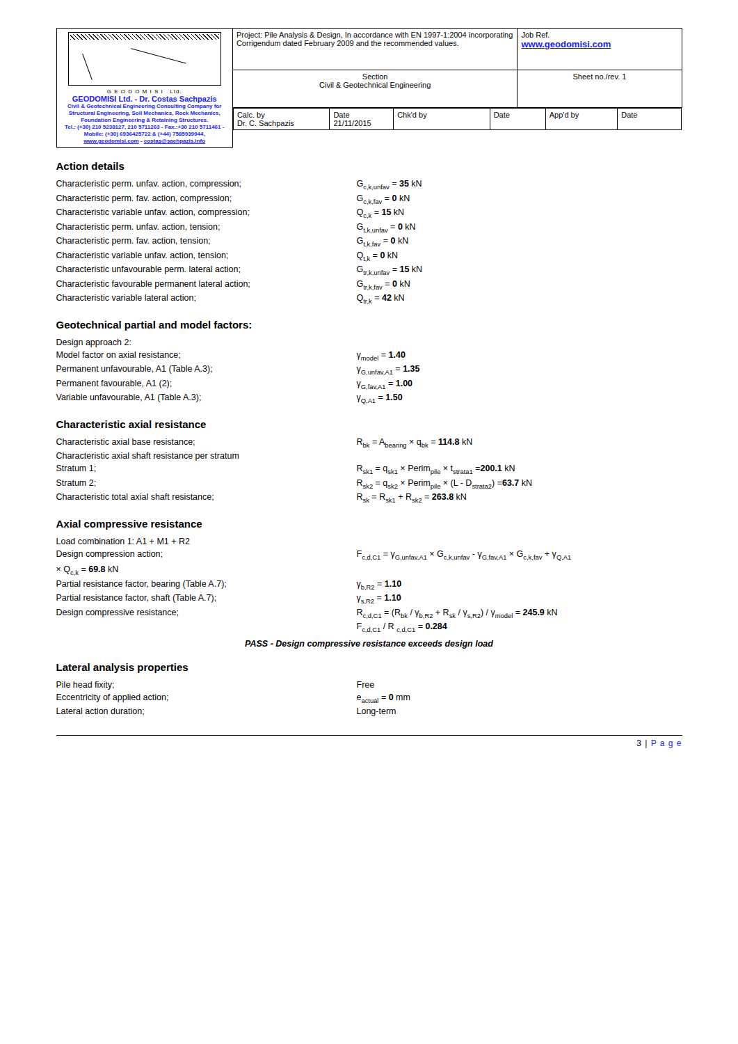| G E O D O M I S I Ltd. GEODOMISI Ltd. - Dr. Costas Sachpazis Civil & Geotechnical Engineering Consulting Company for Structural Engineering, Soil Mechanics, Rock Mechanics, Foundation Engineering & Retaining Structures. Tel.: (+30) 210 5238127, 210 5711263 - Fax.:+30 210 5711461 - Mobile: (+30) 6936425722 & (+44) 7585939944, www.geodomisi.com - costas@sachpazis.info | Project: Pile Analysis & Design, In accordance with EN 1997-1:2004 incorporating Corrigendum dated February 2009 and the recommended values. | Job Ref. www.geodomisi.com |
| Section Civil & Geotechnical Engineering | Sheet no./rev. 1 |
| / Calc. by Dr. C. Sachpazis / Date 21/11/2015 / Chk'd by / Date / App'd by / Date / |
Action details
| Characteristic perm. unfav. action, compression; | G c,k,unfav = 35 kN |
| Characteristic perm. fav. action, compression; | G c,k,fav = 0 kN |
| Characteristic variable unfav. action, compression; | Q c,k = 15 kN |
| Characteristic perm. unfav. action, tension; | G t,k,unfav = 0 kN |
| Characteristic perm. fav. action, tension; | G t,k,fav = 0 kN |
| Characteristic variable unfav. action, tension; | Q t,k = 0 kN |
| Characteristic unfavourable perm. lateral action; | G tr,k,unfav = 15 kN |
| Characteristic favourable permanent lateral action; | G tr,k,fav = 0 kN |
| Characteristic variable lateral action; | Q tr,k = 42 kN |
Geotechnical partial and model factors:
| Design approach 2: | |
| Model factor on axial resistance; | γ model = 1.40 |
| Permanent unfavourable, A1 (Table A.3); | γ G,unfav,A1 = 1.35 |
| Permanent favourable, A1 (2); | γ G,fav,A1 = 1.00 |
| Variable unfavourable, A1 (Table A.3); | γ Q,A1 = 1.50 |
Characteristic axial resistance
| Characteristic axial base resistance; | R bk = A bearing × q bk = 114.8 kN |
| Characteristic axial shaft resistance per stratum | |
| Stratum 1; | R sk1 = q sk1 × Perim pile × t strata1 = 200.1 kN |
| Stratum 2; | R sk2 = q sk2 × Perim pile × (L - D strata2 ) = 63.7 kN |
| Characteristic total axial shaft resistance; | R sk = R sk1 + R sk2 = 263.8 kN |
Axial compressive resistance
| Load combination 1: A1 + M1 + R2 | |
| Design compression action; | F c,d,C1 = γ G,unfav,A1 × G c,k,unfav - γ G,fav,A1 × G c,k,fav + γ Q,A1 |
× Qc,k = 69.8 kN
| Partial resistance factor, bearing (Table A.7); | γ b,R2 = 1.10 |
| Partial resistance factor, shaft (Table A.7); | γ s,R2 = 1.10 |
| Design compressive resistance; | R c,d,C1 = (R bk / γ b,R2 + R sk / γ s,R2 ) / γ model = 245.9 kN |
| | F c,d,C1 / R c,d,C1 = 0.284 |
PASS - Design compressive resistance exceeds design load
Lateral analysis properties
| Pile head fixity; | Free |
| Eccentricity of applied action; | e actual = 0 mm |
| Lateral action duration; | Long-term |
3 | P a g e